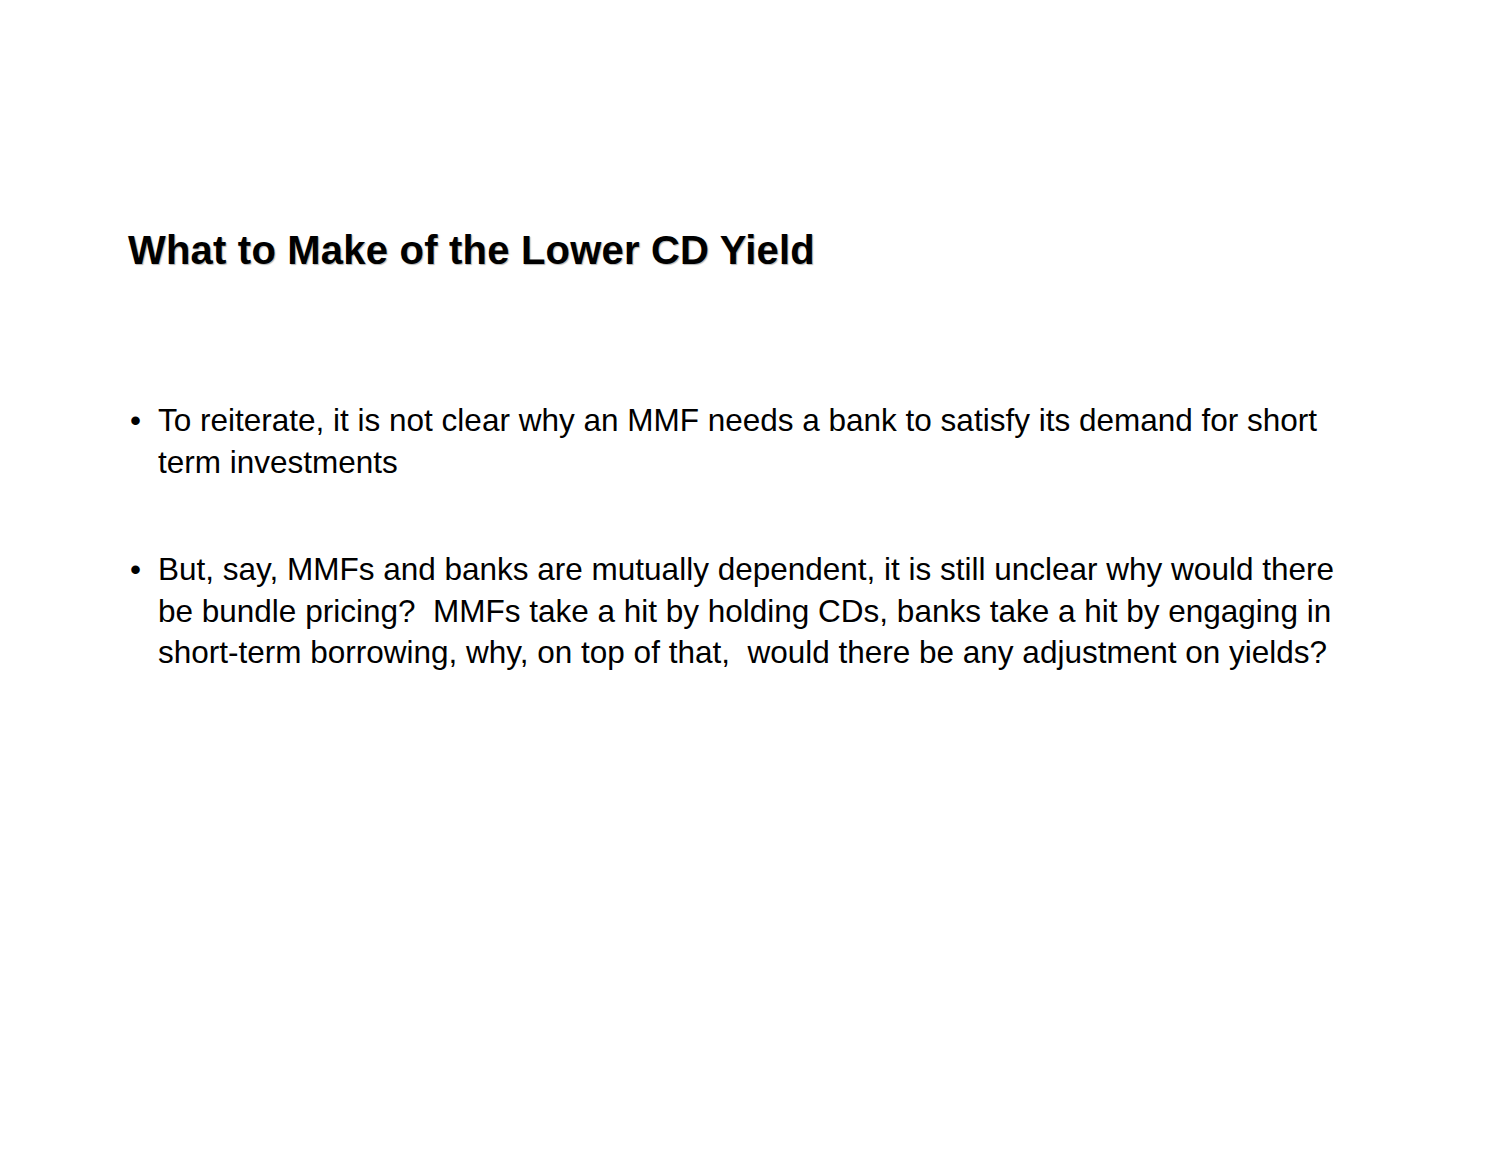What to Make of the Lower CD Yield
To reiterate, it is not clear why an MMF needs a bank to satisfy its demand for short term investments
But, say, MMFs and banks are mutually dependent, it is still unclear why would there be bundle pricing? MMFs take a hit by holding CDs, banks take a hit by engaging in short-term borrowing, why, on top of that, would there be any adjustment on yields?